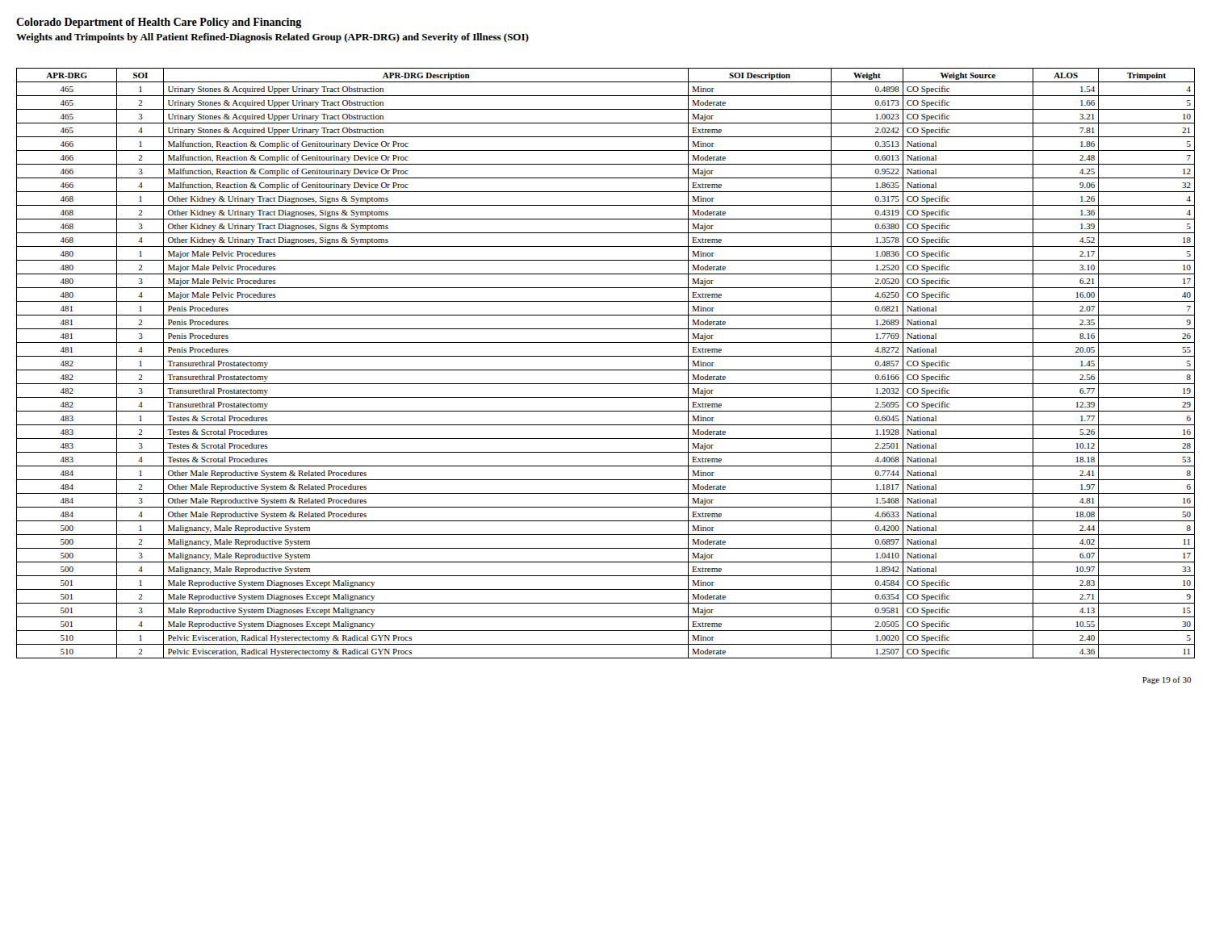Colorado Department of Health Care Policy and Financing
Weights and Trimpoints by All Patient Refined-Diagnosis Related Group (APR-DRG) and Severity of Illness (SOI)
| APR-DRG | SOI | APR-DRG Description | SOI Description | Weight | Weight Source | ALOS | Trimpoint |
| --- | --- | --- | --- | --- | --- | --- | --- |
| 465 | 1 | Urinary Stones & Acquired Upper Urinary Tract Obstruction | Minor | 0.4898 | CO Specific | 1.54 | 4 |
| 465 | 2 | Urinary Stones & Acquired Upper Urinary Tract Obstruction | Moderate | 0.6173 | CO Specific | 1.66 | 5 |
| 465 | 3 | Urinary Stones & Acquired Upper Urinary Tract Obstruction | Major | 1.0023 | CO Specific | 3.21 | 10 |
| 465 | 4 | Urinary Stones & Acquired Upper Urinary Tract Obstruction | Extreme | 2.0242 | CO Specific | 7.81 | 21 |
| 466 | 1 | Malfunction, Reaction & Complic of Genitourinary Device Or Proc | Minor | 0.3513 | National | 1.86 | 5 |
| 466 | 2 | Malfunction, Reaction & Complic of Genitourinary Device Or Proc | Moderate | 0.6013 | National | 2.48 | 7 |
| 466 | 3 | Malfunction, Reaction & Complic of Genitourinary Device Or Proc | Major | 0.9522 | National | 4.25 | 12 |
| 466 | 4 | Malfunction, Reaction & Complic of Genitourinary Device Or Proc | Extreme | 1.8635 | National | 9.06 | 32 |
| 468 | 1 | Other Kidney & Urinary Tract Diagnoses, Signs & Symptoms | Minor | 0.3175 | CO Specific | 1.26 | 4 |
| 468 | 2 | Other Kidney & Urinary Tract Diagnoses, Signs & Symptoms | Moderate | 0.4319 | CO Specific | 1.36 | 4 |
| 468 | 3 | Other Kidney & Urinary Tract Diagnoses, Signs & Symptoms | Major | 0.6380 | CO Specific | 1.39 | 5 |
| 468 | 4 | Other Kidney & Urinary Tract Diagnoses, Signs & Symptoms | Extreme | 1.3578 | CO Specific | 4.52 | 18 |
| 480 | 1 | Major Male Pelvic Procedures | Minor | 1.0836 | CO Specific | 2.17 | 5 |
| 480 | 2 | Major Male Pelvic Procedures | Moderate | 1.2520 | CO Specific | 3.10 | 10 |
| 480 | 3 | Major Male Pelvic Procedures | Major | 2.0520 | CO Specific | 6.21 | 17 |
| 480 | 4 | Major Male Pelvic Procedures | Extreme | 4.6250 | CO Specific | 16.00 | 40 |
| 481 | 1 | Penis Procedures | Minor | 0.6821 | National | 2.07 | 7 |
| 481 | 2 | Penis Procedures | Moderate | 1.2689 | National | 2.35 | 9 |
| 481 | 3 | Penis Procedures | Major | 1.7769 | National | 8.16 | 26 |
| 481 | 4 | Penis Procedures | Extreme | 4.8272 | National | 20.05 | 55 |
| 482 | 1 | Transurethral Prostatectomy | Minor | 0.4857 | CO Specific | 1.45 | 5 |
| 482 | 2 | Transurethral Prostatectomy | Moderate | 0.6166 | CO Specific | 2.56 | 8 |
| 482 | 3 | Transurethral Prostatectomy | Major | 1.2032 | CO Specific | 6.77 | 19 |
| 482 | 4 | Transurethral Prostatectomy | Extreme | 2.5695 | CO Specific | 12.39 | 29 |
| 483 | 1 | Testes & Scrotal Procedures | Minor | 0.6045 | National | 1.77 | 6 |
| 483 | 2 | Testes & Scrotal Procedures | Moderate | 1.1928 | National | 5.26 | 16 |
| 483 | 3 | Testes & Scrotal Procedures | Major | 2.2501 | National | 10.12 | 28 |
| 483 | 4 | Testes & Scrotal Procedures | Extreme | 4.4068 | National | 18.18 | 53 |
| 484 | 1 | Other Male Reproductive System & Related Procedures | Minor | 0.7744 | National | 2.41 | 8 |
| 484 | 2 | Other Male Reproductive System & Related Procedures | Moderate | 1.1817 | National | 1.97 | 6 |
| 484 | 3 | Other Male Reproductive System & Related Procedures | Major | 1.5468 | National | 4.81 | 16 |
| 484 | 4 | Other Male Reproductive System & Related Procedures | Extreme | 4.6633 | National | 18.08 | 50 |
| 500 | 1 | Malignancy, Male Reproductive System | Minor | 0.4200 | National | 2.44 | 8 |
| 500 | 2 | Malignancy, Male Reproductive System | Moderate | 0.6897 | National | 4.02 | 11 |
| 500 | 3 | Malignancy, Male Reproductive System | Major | 1.0410 | National | 6.07 | 17 |
| 500 | 4 | Malignancy, Male Reproductive System | Extreme | 1.8942 | National | 10.97 | 33 |
| 501 | 1 | Male Reproductive System Diagnoses Except Malignancy | Minor | 0.4584 | CO Specific | 2.83 | 10 |
| 501 | 2 | Male Reproductive System Diagnoses Except Malignancy | Moderate | 0.6354 | CO Specific | 2.71 | 9 |
| 501 | 3 | Male Reproductive System Diagnoses Except Malignancy | Major | 0.9581 | CO Specific | 4.13 | 15 |
| 501 | 4 | Male Reproductive System Diagnoses Except Malignancy | Extreme | 2.0505 | CO Specific | 10.55 | 30 |
| 510 | 1 | Pelvic Evisceration, Radical Hysterectectomy & Radical GYN Procs | Minor | 1.0020 | CO Specific | 2.40 | 5 |
| 510 | 2 | Pelvic Evisceration, Radical Hysterectectomy & Radical GYN Procs | Moderate | 1.2507 | CO Specific | 4.36 | 11 |
| Page 19 of 30 |